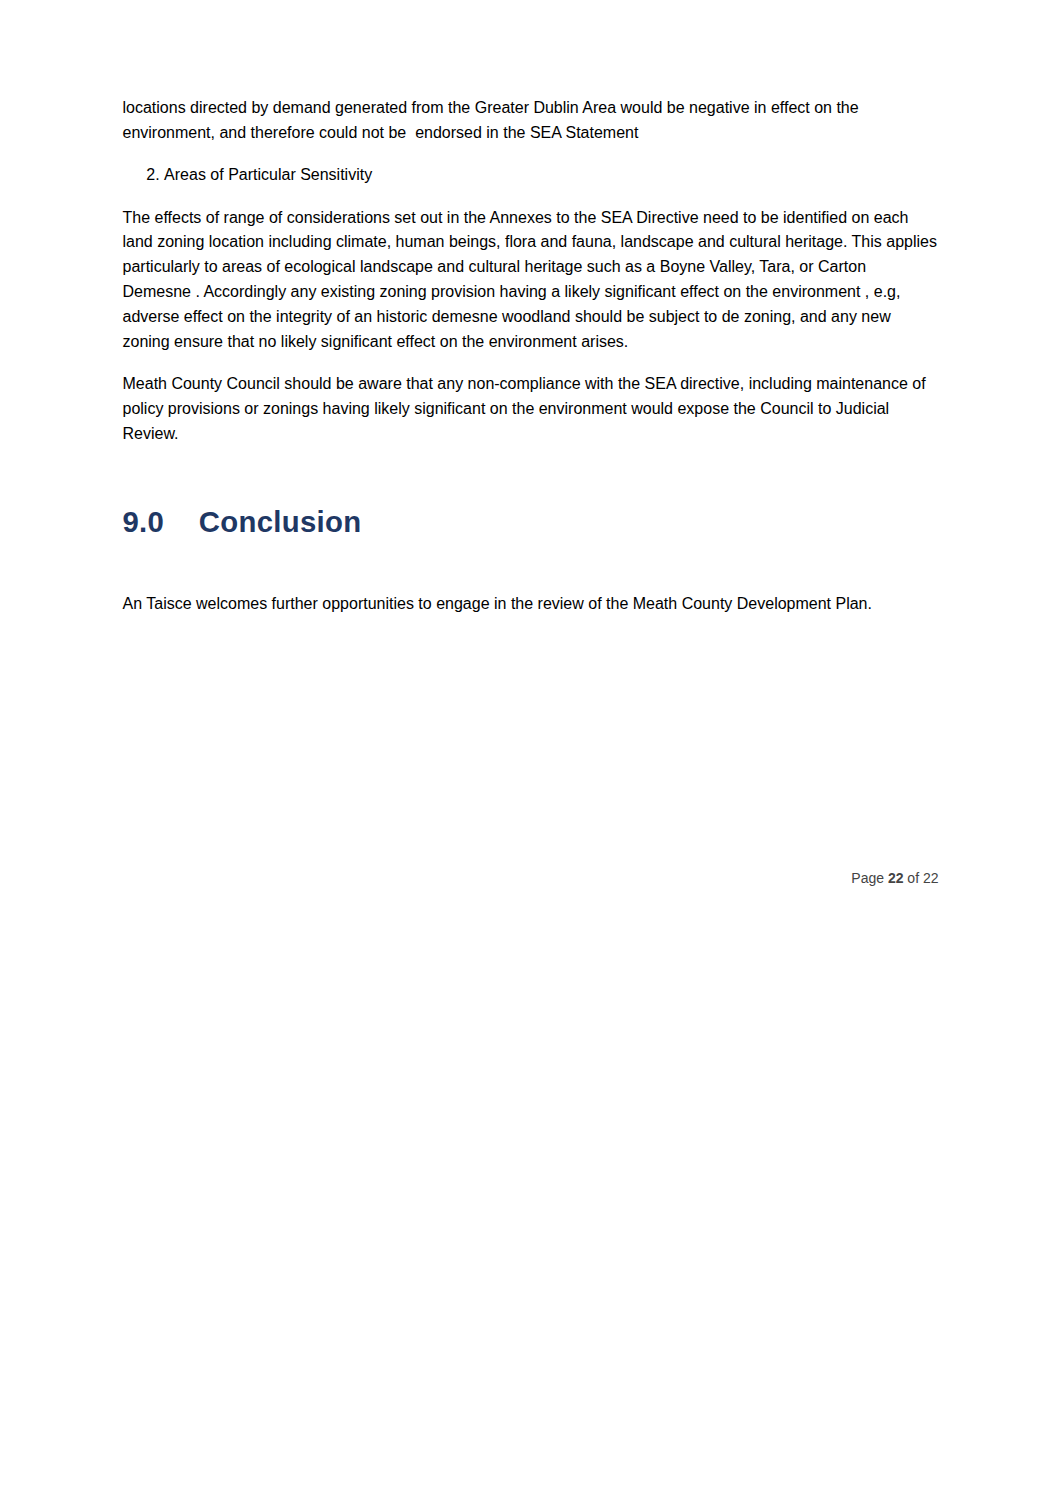locations directed by demand generated from the Greater Dublin Area would be negative in effect on the environment, and therefore could not be endorsed in the SEA Statement
Areas of Particular Sensitivity
The effects of range of considerations set out in the Annexes to the SEA Directive need to be identified on each land zoning location including climate, human beings, flora and fauna, landscape and cultural heritage. This applies particularly to areas of ecological landscape and cultural heritage such as a Boyne Valley, Tara, or Carton Demesne . Accordingly any existing zoning provision having a likely significant effect on the environment , e.g, adverse effect on the integrity of an historic demesne woodland should be subject to de zoning, and any new zoning ensure that no likely significant effect on the environment arises.
Meath County Council should be aware that any non-compliance with the SEA directive, including maintenance of policy provisions or zonings having likely significant on the environment would expose the Council to Judicial Review.
9.0 Conclusion
An Taisce welcomes further opportunities to engage in the review of the Meath County Development Plan.
Page 22 of 22